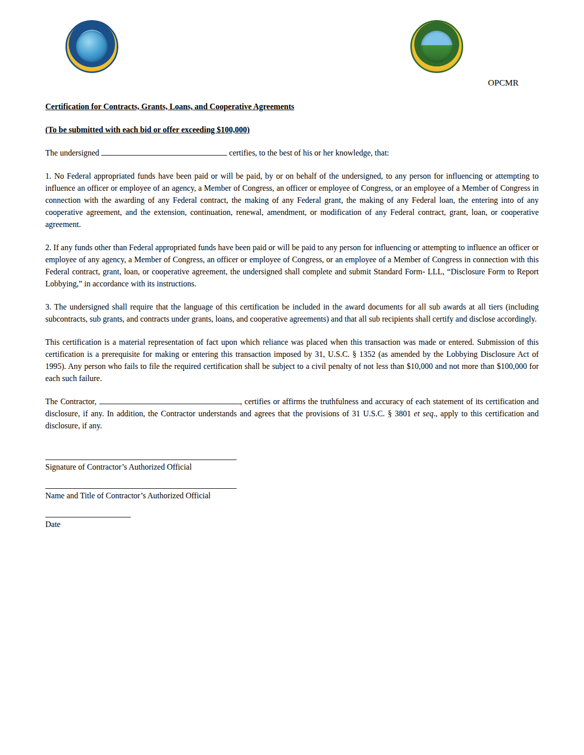OPCMR
Certification for Contracts, Grants, Loans, and Cooperative Agreements
(To be submitted with each bid or offer exceeding $100,000)
The undersigned certifies, to the best of his or her knowledge, that:
1. No Federal appropriated funds have been paid or will be paid, by or on behalf of the undersigned, to any person for influencing or attempting to influence an officer or employee of an agency, a Member of Congress, an officer or employee of Congress, or an employee of a Member of Congress in connection with the awarding of any Federal contract, the making of any Federal grant, the making of any Federal loan, the entering into of any cooperative agreement, and the extension, continuation, renewal, amendment, or modification of any Federal contract, grant, loan, or cooperative agreement.
2. If any funds other than Federal appropriated funds have been paid or will be paid to any person for influencing or attempting to influence an officer or employee of any agency, a Member of Congress, an officer or employee of Congress, or an employee of a Member of Congress in connection with this Federal contract, grant, loan, or cooperative agreement, the undersigned shall complete and submit Standard Form- LLL, “Disclosure Form to Report Lobbying,” in accordance with its instructions.
3. The undersigned shall require that the language of this certification be included in the award documents for all sub awards at all tiers (including subcontracts, sub grants, and contracts under grants, loans, and cooperative agreements) and that all sub recipients shall certify and disclose accordingly.
This certification is a material representation of fact upon which reliance was placed when this transaction was made or entered. Submission of this certification is a prerequisite for making or entering this transaction imposed by 31, U.S.C. § 1352 (as amended by the Lobbying Disclosure Act of 1995). Any person who fails to file the required certification shall be subject to a civil penalty of not less than $10,000 and not more than $100,000 for each such failure.
The Contractor, , certifies or affirms the truthfulness and accuracy of each statement of its certification and disclosure, if any. In addition, the Contractor understands and agrees that the provisions of 31 U.S.C. § 3801 et seq., apply to this certification and disclosure, if any.
Signature of Contractor’s Authorized Official
Name and Title of Contractor’s Authorized Official
Date